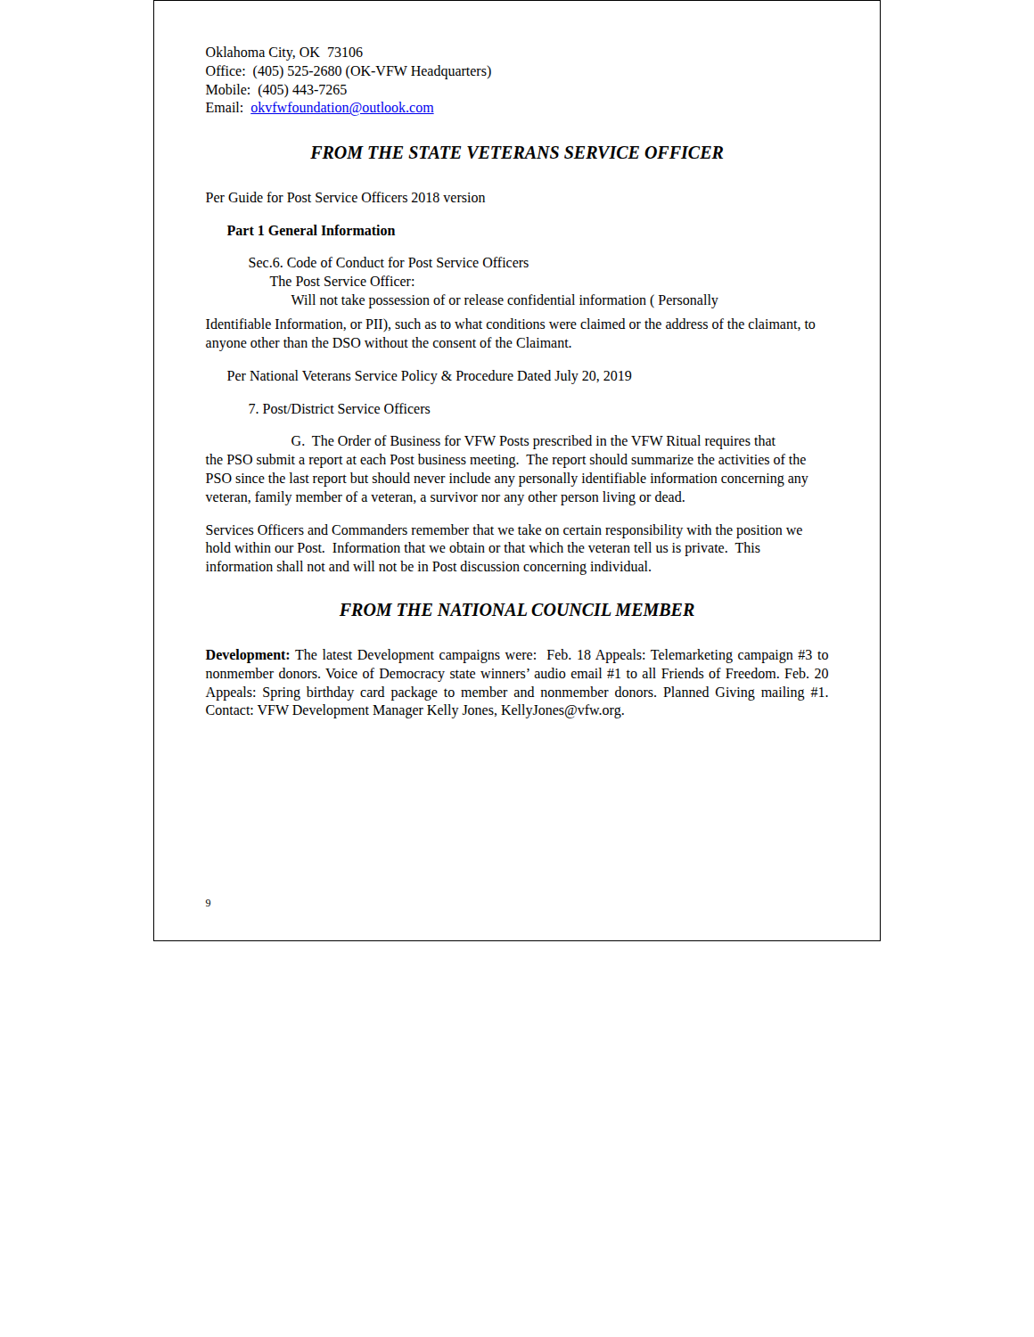Oklahoma City, OK 73106
Office: (405) 525-2680 (OK-VFW Headquarters)
Mobile: (405) 443-7265
Email: okvfwfoundation@outlook.com
FROM THE STATE VETERANS SERVICE OFFICER
Per Guide for Post Service Officers 2018 version
Part 1 General Information
Sec.6. Code of Conduct for Post Service Officers
The Post Service Officer:
Will not take possession of or release confidential information ( Personally
Identifiable Information, or PII), such as to what conditions were claimed or the address of the claimant, to anyone other than the DSO without the consent of the Claimant.
Per National Veterans Service Policy & Procedure Dated July 20, 2019
7. Post/District Service Officers
G. The Order of Business for VFW Posts prescribed in the VFW Ritual requires that
the PSO submit a report at each Post business meeting. The report should summarize the activities of the PSO since the last report but should never include any personally identifiable information concerning any veteran, family member of a veteran, a survivor nor any other person living or dead.
Services Officers and Commanders remember that we take on certain responsibility with the position we hold within our Post. Information that we obtain or that which the veteran tell us is private. This information shall not and will not be in Post discussion concerning individual.
FROM THE NATIONAL COUNCIL MEMBER
Development: The latest Development campaigns were: Feb. 18 Appeals: Telemarketing campaign #3 to nonmember donors. Voice of Democracy state winners’ audio email #1 to all Friends of Freedom. Feb. 20 Appeals: Spring birthday card package to member and nonmember donors. Planned Giving mailing #1. Contact: VFW Development Manager Kelly Jones, KellyJones@vfw.org.
9